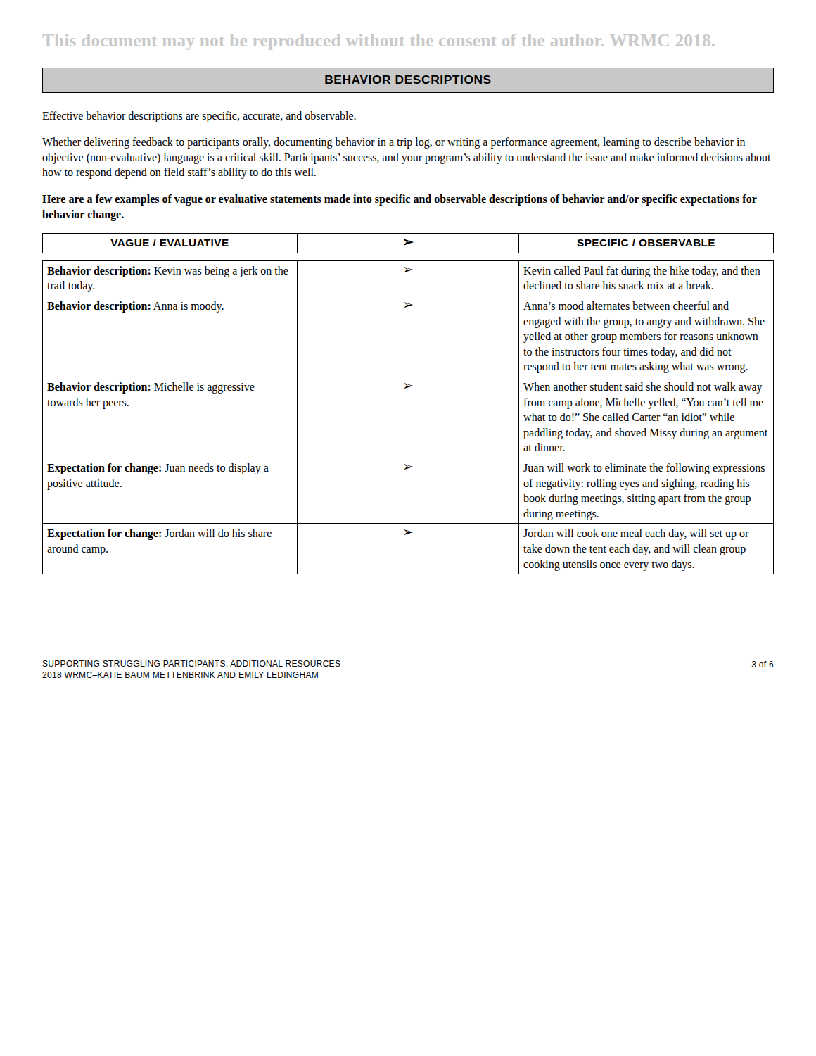This document may not be reproduced without the consent of the author. WRMC 2018.
BEHAVIOR DESCRIPTIONS
Effective behavior descriptions are specific, accurate, and observable.
Whether delivering feedback to participants orally, documenting behavior in a trip log, or writing a performance agreement, learning to describe behavior in objective (non-evaluative) language is a critical skill. Participants’ success, and your program’s ability to understand the issue and make informed decisions about how to respond depend on field staff’s ability to do this well.
Here are a few examples of vague or evaluative statements made into specific and observable descriptions of behavior and/or specific expectations for behavior change.
| VAGUE / EVALUATIVE | ➢ | SPECIFIC / OBSERVABLE |
| Behavior description: Kevin was being a jerk on the trail today. | ➢ | Kevin called Paul fat during the hike today, and then declined to share his snack mix at a break. |
| Behavior description: Anna is moody. | ➢ | Anna’s mood alternates between cheerful and engaged with the group, to angry and withdrawn. She yelled at other group members for reasons unknown to the instructors four times today, and did not respond to her tent mates asking what was wrong. |
| Behavior description: Michelle is aggressive towards her peers. | ➢ | When another student said she should not walk away from camp alone, Michelle yelled, “You can’t tell me what to do!” She called Carter “an idiot” while paddling today, and shoved Missy during an argument at dinner. |
| Expectation for change: Juan needs to display a positive attitude. | ➢ | Juan will work to eliminate the following expressions of negativity: rolling eyes and sighing, reading his book during meetings, sitting apart from the group during meetings. |
| Expectation for change: Jordan will do his share around camp. | ➢ | Jordan will cook one meal each day, will set up or take down the tent each day, and will clean group cooking utensils once every two days. |
SUPPORTING STRUGGLING PARTICIPANTS: ADDITIONAL RESOURCES
2018 WRMC–KATIE BAUM METTENBRINK AND EMILY LEDINGHAM
3 of 6